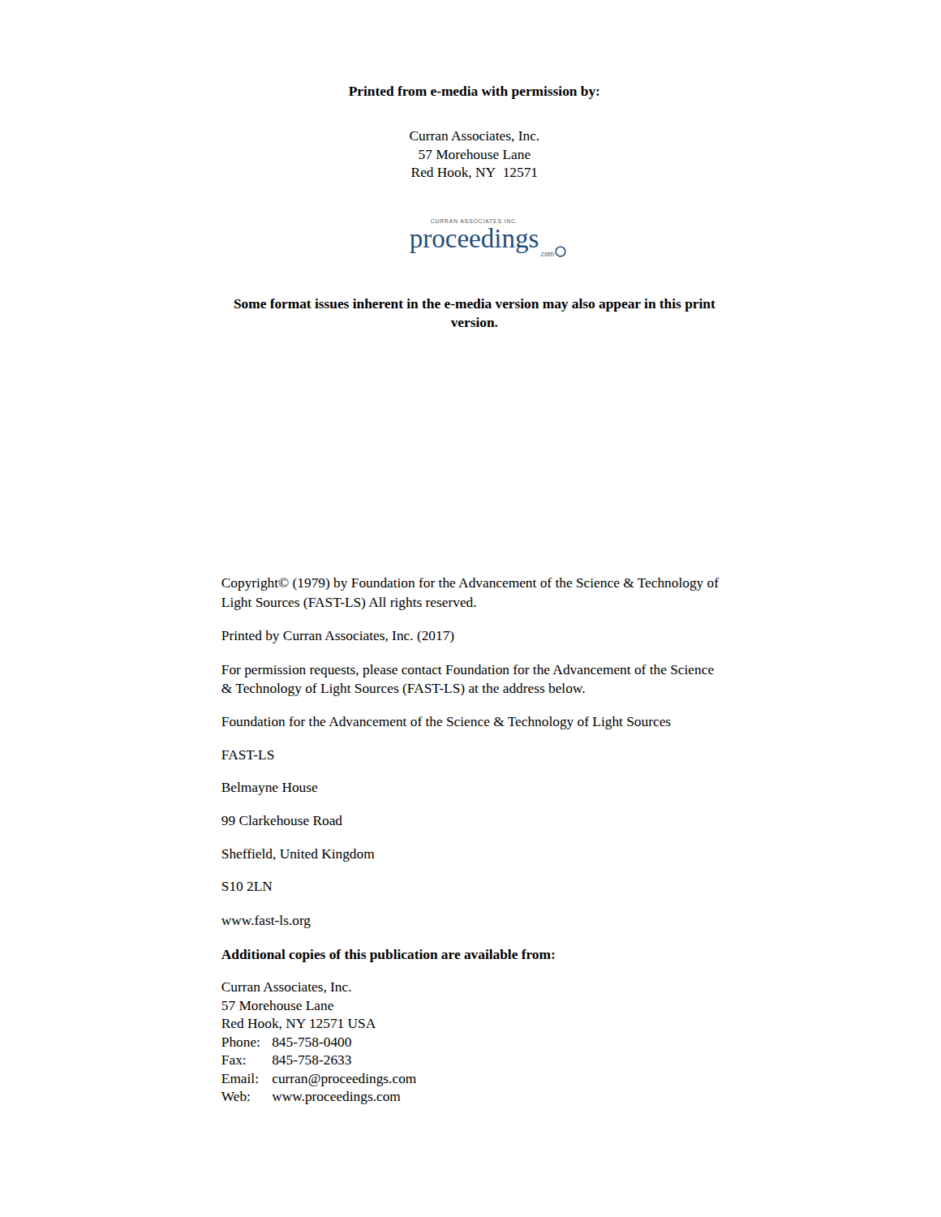Printed from e-media with permission by:
Curran Associates, Inc.
57 Morehouse Lane
Red Hook, NY 12571
Some format issues inherent in the e-media version may also appear in this print version.
Copyright© (1979) by Foundation for the Advancement of the Science & Technology of Light Sources (FAST-LS) All rights reserved.
Printed by Curran Associates, Inc. (2017)
For permission requests, please contact Foundation for the Advancement of the Science & Technology of Light Sources (FAST-LS) at the address below.
Foundation for the Advancement of the Science & Technology of Light Sources
FAST-LS
Belmayne House
99 Clarkehouse Road
Sheffield, United Kingdom
S10 2LN
www.fast-ls.org
Additional copies of this publication are available from:
Curran Associates, Inc.
57 Morehouse Lane
Red Hook, NY 12571 USA
Phone: 845-758-0400
Fax: 845-758-2633
Email: curran@proceedings.com
Web: www.proceedings.com